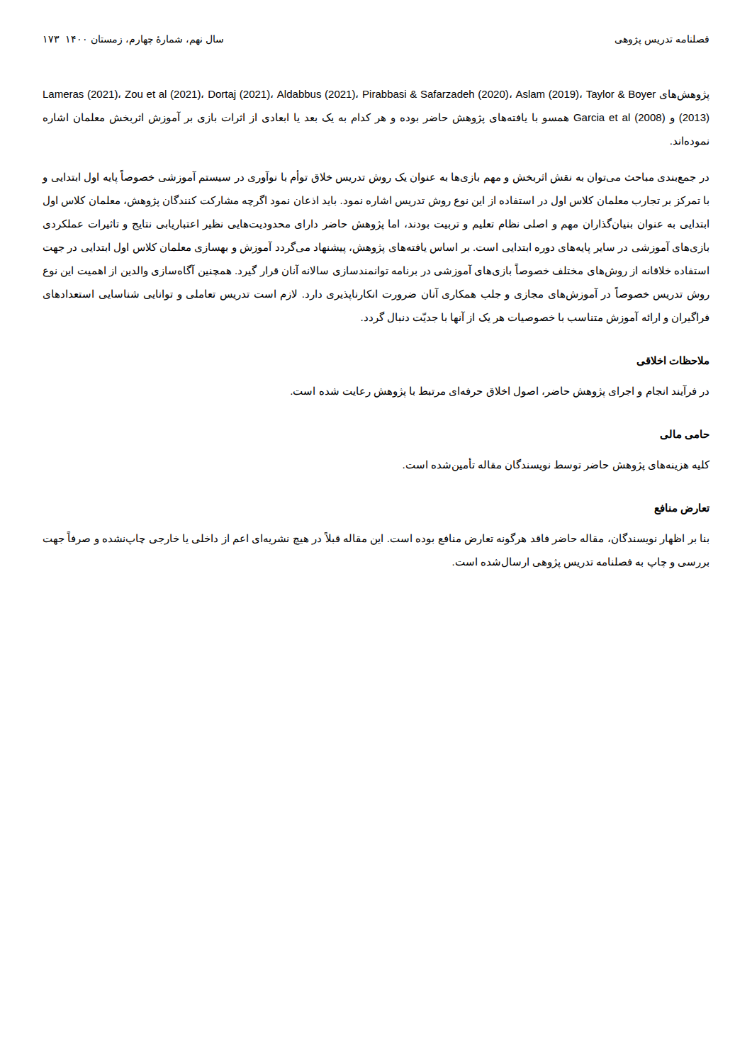فصلنامه تدریس پژوهی
سال نهم، شمارۀ چهارم، زمستان ۱۴۰۰ ۱۷۳
پژوهش‌های Lameras (2021)، Zou et al (2021)، Dortaj (2021)، Aldabbus (2021)، Pirabbasi & Safarzadeh (2020)، Aslam (2019)، Taylor & Boyer (2013) و Garcia et al (2008) همسو با یافته‌های پژوهش حاضر بوده و هر کدام به یک بعد یا ابعادی از اثرات بازی بر آموزش اثربخش معلمان اشاره نموده‌اند.
در جمع‌بندی مباحث می‌توان به نقش اثربخش و مهم بازی‌ها به عنوان یک روش تدریس خلاق توأم با نوآوری در سیستم آموزشی خصوصاً پایه اول ابتدایی و با تمرکز بر تجارب معلمان کلاس اول در استفاده از این نوع روش تدریس اشاره نمود. باید اذعان نمود اگرچه مشارکت کنندگان پژوهش، معلمان کلاس اول ابتدایی به عنوان بنیان‌گذاران مهم و اصلی نظام تعلیم و تربیت بودند، اما پژوهش حاضر دارای محدودیت‌هایی نظیر اعتباریابی نتایج و تاثیرات عملکردی بازی‌های آموزشی در سایر پایه‌های دوره ابتدایی است. بر اساس یافته‌های پژوهش، پیشنهاد می‌گردد آموزش و بهسازی معلمان کلاس اول ابتدایی در جهت استفاده خلاقانه از روش‌های مختلف خصوصاً بازی‌های آموزشی در برنامه توانمندسازی سالانه آنان قرار گیرد. همچنین آگاه‌سازی والدین از اهمیت این نوع روش تدریس خصوصاً در آموزش‌های مجازی و جلب همکاری آنان ضرورت انکارناپذیری دارد. لازم است تدریس تعاملی و توانایی شناسایی استعدادهای فراگیران و ارائه آموزش متناسب با خصوصیات هر یک از آنها با جدیّت دنبال گردد.
ملاحظات اخلاقی
در فرآیند انجام و اجرای پژوهش حاضر، اصول اخلاق حرفه‌ای مرتبط با پژوهش رعایت شده است.
حامی مالی
کلیه هزینه‌های پژوهش حاضر توسط نویسندگان مقاله تأمین‌شده است.
تعارض منافع
بنا بر اظهار نویسندگان، مقاله حاضر فاقد هرگونه تعارض منافع بوده است. این مقاله قبلاً در هیچ نشریه‌ای اعم از داخلی یا خارجی چاپ‌نشده و صرفاً جهت بررسی و چاپ به فصلنامه تدریس پژوهی ارسال‌شده است.